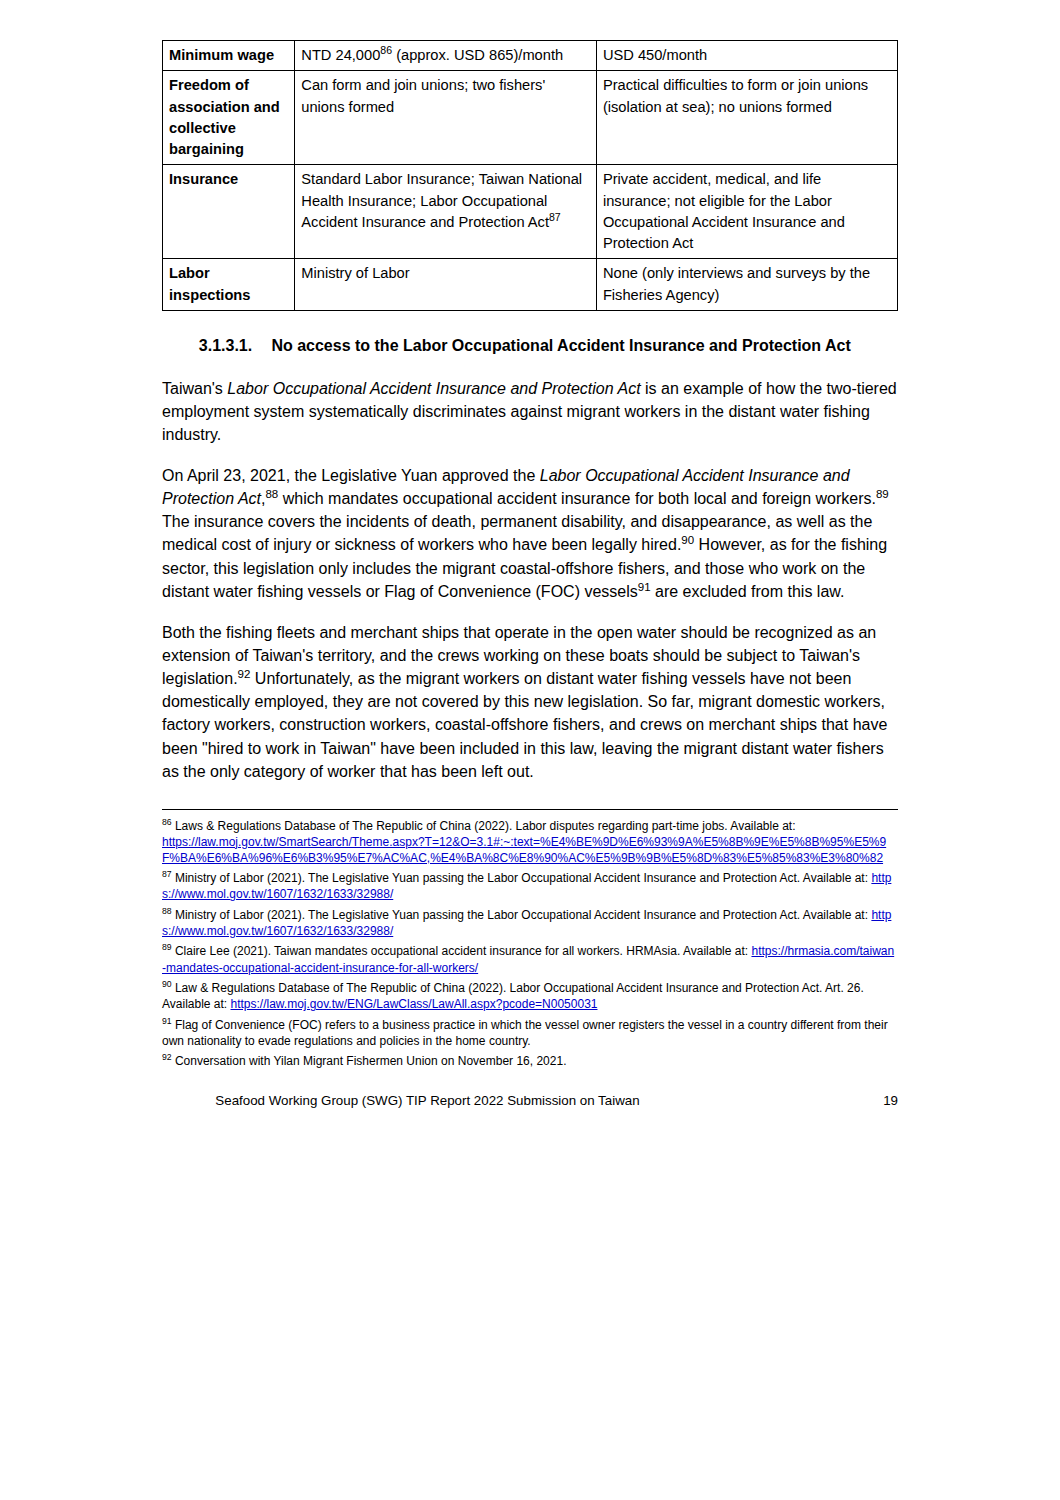| Minimum wage | NTD 24,000 86 (approx. USD 865)/month | USD 450/month |
| Freedom of association and collective bargaining | Can form and join unions; two fishers' unions formed | Practical difficulties to form or join unions (isolation at sea); no unions formed |
| Insurance | Standard Labor Insurance; Taiwan National Health Insurance; Labor Occupational Accident Insurance and Protection Act 87 | Private accident, medical, and life insurance; not eligible for the Labor Occupational Accident Insurance and Protection Act |
| Labor inspections | Ministry of Labor | None (only interviews and surveys by the Fisheries Agency) |
3.1.3.1. No access to the Labor Occupational Accident Insurance and Protection Act
Taiwan's Labor Occupational Accident Insurance and Protection Act is an example of how the two-tiered employment system systematically discriminates against migrant workers in the distant water fishing industry.
On April 23, 2021, the Legislative Yuan approved the Labor Occupational Accident Insurance and Protection Act,88 which mandates occupational accident insurance for both local and foreign workers.89 The insurance covers the incidents of death, permanent disability, and disappearance, as well as the medical cost of injury or sickness of workers who have been legally hired.90 However, as for the fishing sector, this legislation only includes the migrant coastal-offshore fishers, and those who work on the distant water fishing vessels or Flag of Convenience (FOC) vessels91 are excluded from this law.
Both the fishing fleets and merchant ships that operate in the open water should be recognized as an extension of Taiwan's territory, and the crews working on these boats should be subject to Taiwan's legislation.92 Unfortunately, as the migrant workers on distant water fishing vessels have not been domestically employed, they are not covered by this new legislation. So far, migrant domestic workers, factory workers, construction workers, coastal-offshore fishers, and crews on merchant ships that have been "hired to work in Taiwan" have been included in this law, leaving the migrant distant water fishers as the only category of worker that has been left out.
86 Laws & Regulations Database of The Republic of China (2022). Labor disputes regarding part-time jobs. Available at:
https://law.moj.gov.tw/SmartSearch/Theme.aspx?T=12&O=3.1#:~:text=%E4%BE%9D%E6%93%9A%E5%8B%9E%E5%8B%95%E5%9F%BA%E6%BA%96%E6%B3%95%E7%AC%AC,%E4%BA%8C%E8%90%AC%E5%9B%9B%E5%8D%83%E5%85%83%E3%80%82
87 Ministry of Labor (2021). The Legislative Yuan passing the Labor Occupational Accident Insurance and Protection Act. Available at: https://www.mol.gov.tw/1607/1632/1633/32988/
88 Ministry of Labor (2021). The Legislative Yuan passing the Labor Occupational Accident Insurance and Protection Act. Available at: https://www.mol.gov.tw/1607/1632/1633/32988/
89 Claire Lee (2021). Taiwan mandates occupational accident insurance for all workers. HRMAsia. Available at: https://hrmasia.com/taiwan-mandates-occupational-accident-insurance-for-all-workers/
90 Law & Regulations Database of The Republic of China (2022). Labor Occupational Accident Insurance and Protection Act. Art. 26. Available at: https://law.moj.gov.tw/ENG/LawClass/LawAll.aspx?pcode=N0050031
91 Flag of Convenience (FOC) refers to a business practice in which the vessel owner registers the vessel in a country different from their own nationality to evade regulations and policies in the home country.
92 Conversation with Yilan Migrant Fishermen Union on November 16, 2021.
Seafood Working Group (SWG) TIP Report 2022 Submission on Taiwan 19